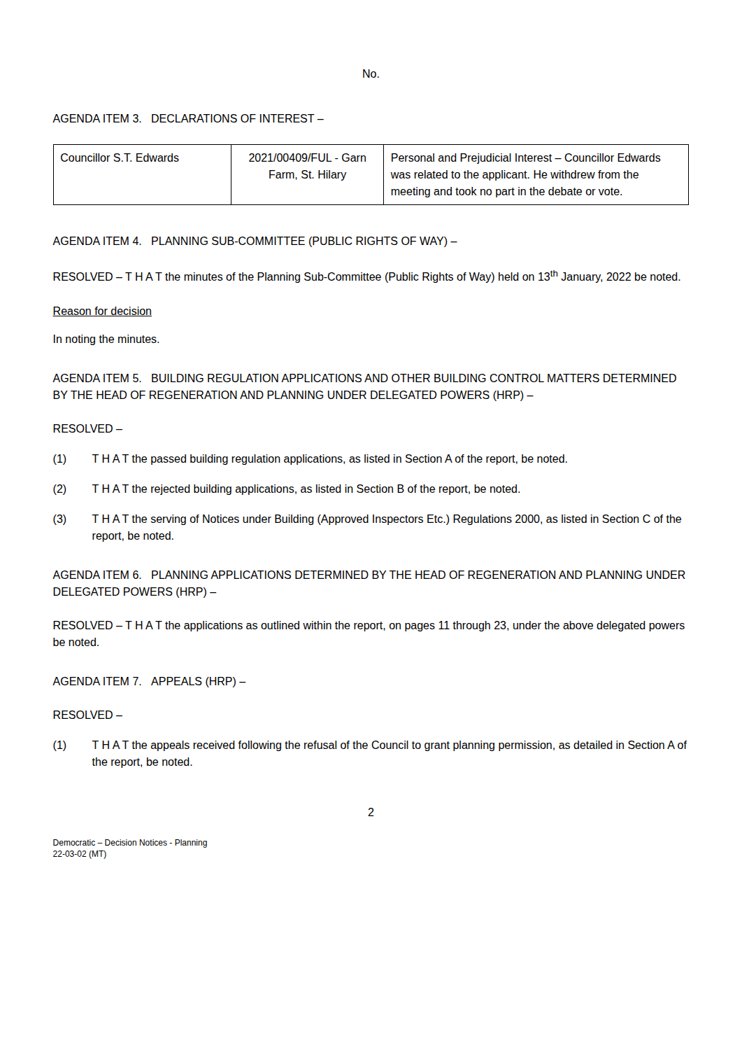No.
AGENDA ITEM 3. DECLARATIONS OF INTEREST –
| Councillor S.T. Edwards | 2021/00409/FUL - Garn Farm, St. Hilary | Personal and Prejudicial Interest – Councillor Edwards was related to the applicant. He withdrew from the meeting and took no part in the debate or vote. |
AGENDA ITEM 4. PLANNING SUB-COMMITTEE (PUBLIC RIGHTS OF WAY) –
RESOLVED – T H A T the minutes of the Planning Sub-Committee (Public Rights of Way) held on 13th January, 2022 be noted.
Reason for decision
In noting the minutes.
AGENDA ITEM 5. BUILDING REGULATION APPLICATIONS AND OTHER BUILDING CONTROL MATTERS DETERMINED BY THE HEAD OF REGENERATION AND PLANNING UNDER DELEGATED POWERS (HRP) –
RESOLVED –
(1) T H A T the passed building regulation applications, as listed in Section A of the report, be noted.
(2) T H A T the rejected building applications, as listed in Section B of the report, be noted.
(3) T H A T the serving of Notices under Building (Approved Inspectors Etc.) Regulations 2000, as listed in Section C of the report, be noted.
AGENDA ITEM 6. PLANNING APPLICATIONS DETERMINED BY THE HEAD OF REGENERATION AND PLANNING UNDER DELEGATED POWERS (HRP) –
RESOLVED – T H A T the applications as outlined within the report, on pages 11 through 23, under the above delegated powers be noted.
AGENDA ITEM 7. APPEALS (HRP) –
RESOLVED –
(1) T H A T the appeals received following the refusal of the Council to grant planning permission, as detailed in Section A of the report, be noted.
2
Democratic – Decision Notices - Planning
22-03-02 (MT)